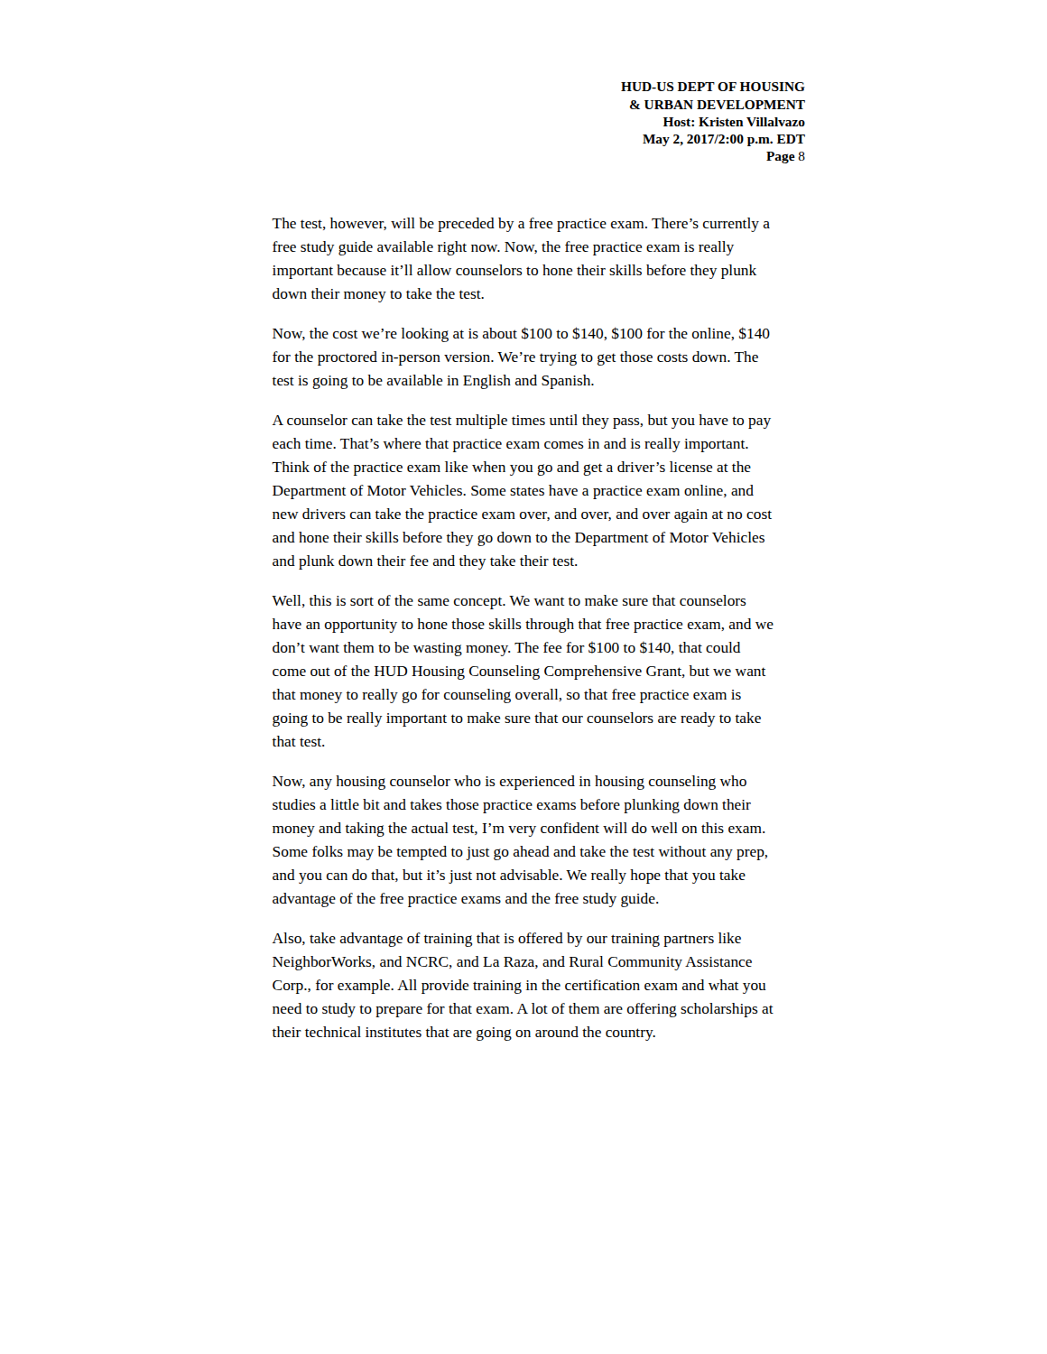HUD-US DEPT OF HOUSING & URBAN DEVELOPMENT Host: Kristen Villalvazo May 2, 2017/2:00 p.m. EDT Page 8
The test, however, will be preceded by a free practice exam. There’s currently a free study guide available right now. Now, the free practice exam is really important because it’ll allow counselors to hone their skills before they plunk down their money to take the test.
Now, the cost we’re looking at is about $100 to $140, $100 for the online, $140 for the proctored in-person version. We’re trying to get those costs down. The test is going to be available in English and Spanish.
A counselor can take the test multiple times until they pass, but you have to pay each time. That’s where that practice exam comes in and is really important. Think of the practice exam like when you go and get a driver’s license at the Department of Motor Vehicles. Some states have a practice exam online, and new drivers can take the practice exam over, and over, and over again at no cost and hone their skills before they go down to the Department of Motor Vehicles and plunk down their fee and they take their test.
Well, this is sort of the same concept. We want to make sure that counselors have an opportunity to hone those skills through that free practice exam, and we don’t want them to be wasting money. The fee for $100 to $140, that could come out of the HUD Housing Counseling Comprehensive Grant, but we want that money to really go for counseling overall, so that free practice exam is going to be really important to make sure that our counselors are ready to take that test.
Now, any housing counselor who is experienced in housing counseling who studies a little bit and takes those practice exams before plunking down their money and taking the actual test, I’m very confident will do well on this exam. Some folks may be tempted to just go ahead and take the test without any prep, and you can do that, but it’s just not advisable. We really hope that you take advantage of the free practice exams and the free study guide.
Also, take advantage of training that is offered by our training partners like NeighborWorks, and NCRC, and La Raza, and Rural Community Assistance Corp., for example. All provide training in the certification exam and what you need to study to prepare for that exam. A lot of them are offering scholarships at their technical institutes that are going on around the country.